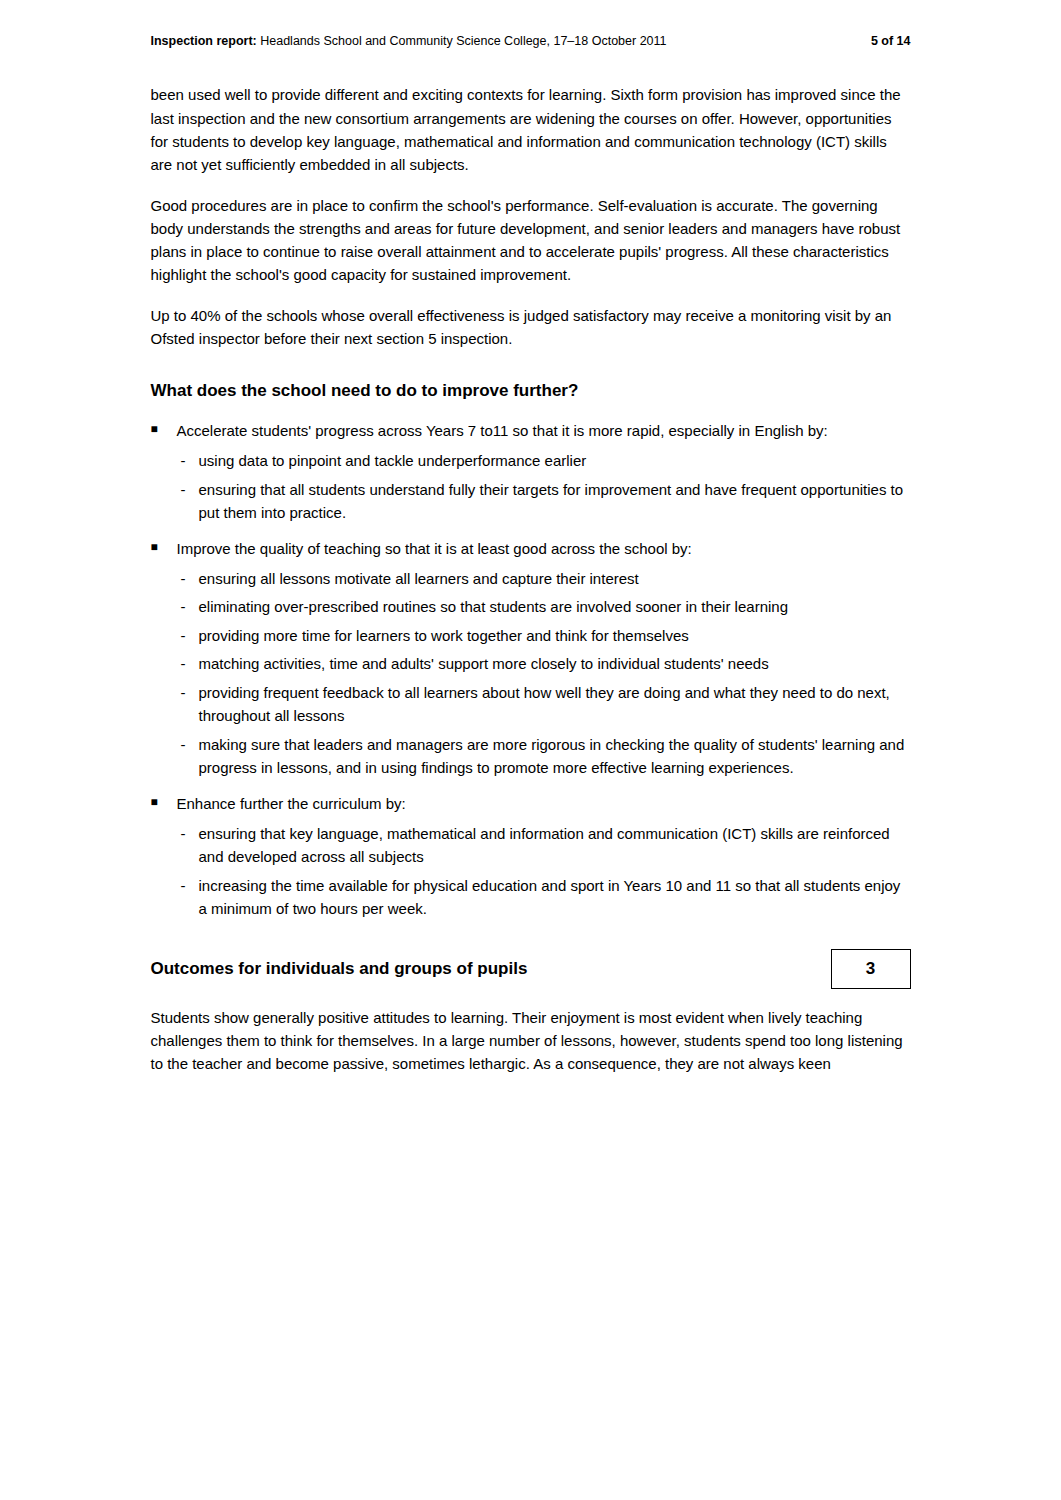Inspection report: Headlands School and Community Science College, 17–18 October 2011
5 of 14
been used well to provide different and exciting contexts for learning. Sixth form provision has improved since the last inspection and the new consortium arrangements are widening the courses on offer. However, opportunities for students to develop key language, mathematical and information and communication technology (ICT) skills are not yet sufficiently embedded in all subjects.
Good procedures are in place to confirm the school's performance. Self-evaluation is accurate. The governing body understands the strengths and areas for future development, and senior leaders and managers have robust plans in place to continue to raise overall attainment and to accelerate pupils' progress. All these characteristics highlight the school's good capacity for sustained improvement.
Up to 40% of the schools whose overall effectiveness is judged satisfactory may receive a monitoring visit by an Ofsted inspector before their next section 5 inspection.
What does the school need to do to improve further?
Accelerate students' progress across Years 7 to11 so that it is more rapid, especially in English by:
using data to pinpoint and tackle underperformance earlier
ensuring that all students understand fully their targets for improvement and have frequent opportunities to put them into practice.
Improve the quality of teaching so that it is at least good across the school by:
ensuring all lessons motivate all learners and capture their interest
eliminating over-prescribed routines so that students are involved sooner in their learning
providing more time for learners to work together and think for themselves
matching activities, time and adults' support more closely to individual students' needs
providing frequent feedback to all learners about how well they are doing and what they need to do next, throughout all lessons
making sure that leaders and managers are more rigorous in checking the quality of students' learning and progress in lessons, and in using findings to promote more effective learning experiences.
Enhance further the curriculum by:
ensuring that key language, mathematical and information and communication (ICT) skills are reinforced and developed across all subjects
increasing the time available for physical education and sport in Years 10 and 11 so that all students enjoy a minimum of two hours per week.
Outcomes for individuals and groups of pupils
3
Students show generally positive attitudes to learning. Their enjoyment is most evident when lively teaching challenges them to think for themselves. In a large number of lessons, however, students spend too long listening to the teacher and become passive, sometimes lethargic. As a consequence, they are not always keen